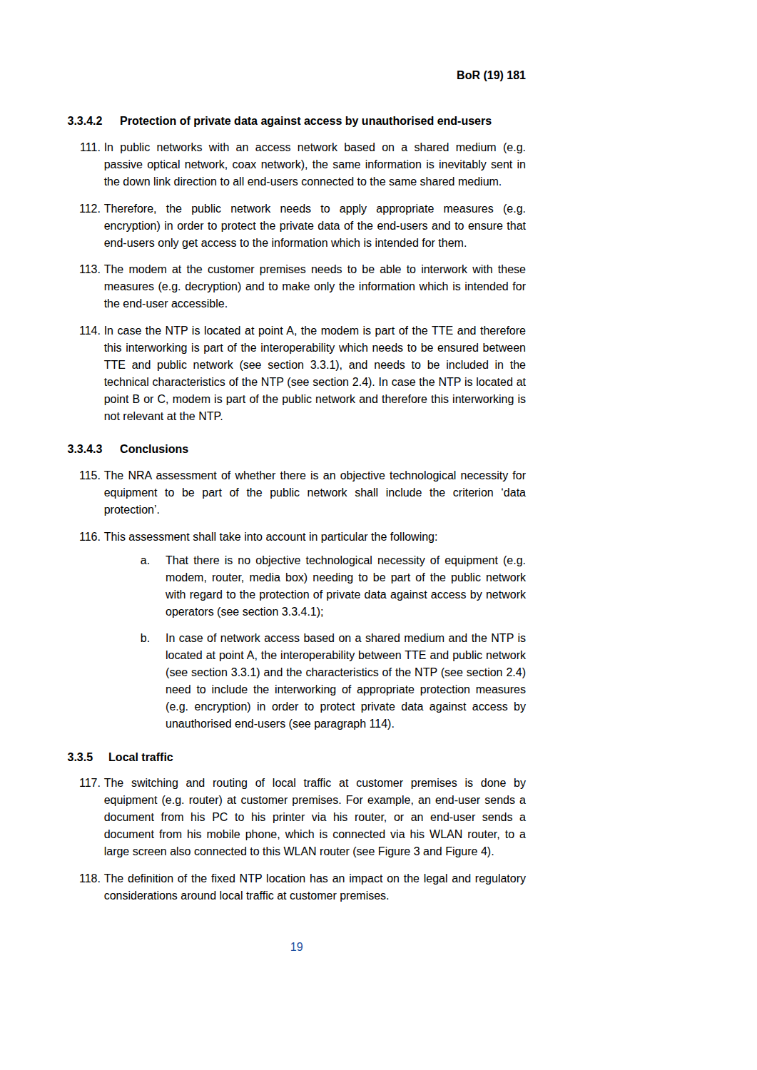BoR (19) 181
3.3.4.2 Protection of private data against access by unauthorised end-users
111. In public networks with an access network based on a shared medium (e.g. passive optical network, coax network), the same information is inevitably sent in the down link direction to all end-users connected to the same shared medium.
112. Therefore, the public network needs to apply appropriate measures (e.g. encryption) in order to protect the private data of the end-users and to ensure that end-users only get access to the information which is intended for them.
113. The modem at the customer premises needs to be able to interwork with these measures (e.g. decryption) and to make only the information which is intended for the end-user accessible.
114. In case the NTP is located at point A, the modem is part of the TTE and therefore this interworking is part of the interoperability which needs to be ensured between TTE and public network (see section 3.3.1), and needs to be included in the technical characteristics of the NTP (see section 2.4). In case the NTP is located at point B or C, modem is part of the public network and therefore this interworking is not relevant at the NTP.
3.3.4.3 Conclusions
115. The NRA assessment of whether there is an objective technological necessity for equipment to be part of the public network shall include the criterion ‘data protection’.
116. This assessment shall take into account in particular the following:
a. That there is no objective technological necessity of equipment (e.g. modem, router, media box) needing to be part of the public network with regard to the protection of private data against access by network operators (see section 3.3.4.1);
b. In case of network access based on a shared medium and the NTP is located at point A, the interoperability between TTE and public network (see section 3.3.1) and the characteristics of the NTP (see section 2.4) need to include the interworking of appropriate protection measures (e.g. encryption) in order to protect private data against access by unauthorised end-users (see paragraph 114).
3.3.5 Local traffic
117. The switching and routing of local traffic at customer premises is done by equipment (e.g. router) at customer premises. For example, an end-user sends a document from his PC to his printer via his router, or an end-user sends a document from his mobile phone, which is connected via his WLAN router, to a large screen also connected to this WLAN router (see Figure 3 and Figure 4).
118. The definition of the fixed NTP location has an impact on the legal and regulatory considerations around local traffic at customer premises.
19